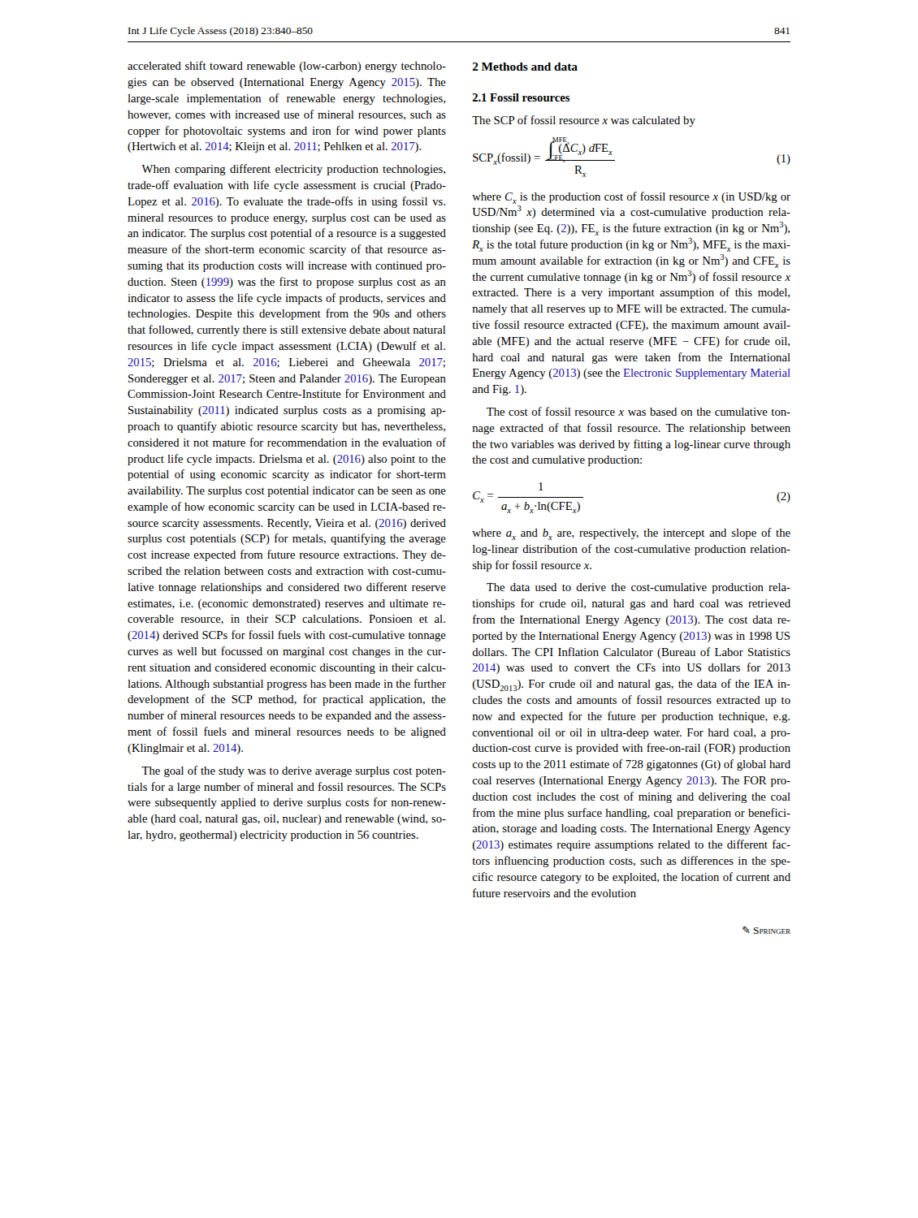Int J Life Cycle Assess (2018) 23:840–850 841
accelerated shift toward renewable (low-carbon) energy technologies can be observed (International Energy Agency 2015). The large-scale implementation of renewable energy technologies, however, comes with increased use of mineral resources, such as copper for photovoltaic systems and iron for wind power plants (Hertwich et al. 2014; Kleijn et al. 2011; Pehlken et al. 2017).
When comparing different electricity production technologies, trade-off evaluation with life cycle assessment is crucial (Prado-Lopez et al. 2016). To evaluate the trade-offs in using fossil vs. mineral resources to produce energy, surplus cost can be used as an indicator. The surplus cost potential of a resource is a suggested measure of the short-term economic scarcity of that resource assuming that its production costs will increase with continued production. Steen (1999) was the first to propose surplus cost as an indicator to assess the life cycle impacts of products, services and technologies. Despite this development from the 90s and others that followed, currently there is still extensive debate about natural resources in life cycle impact assessment (LCIA) (Dewulf et al. 2015; Drielsma et al. 2016; Lieberei and Gheewala 2017; Sonderegger et al. 2017; Steen and Palander 2016). The European Commission-Joint Research Centre-Institute for Environment and Sustainability (2011) indicated surplus costs as a promising approach to quantify abiotic resource scarcity but has, nevertheless, considered it not mature for recommendation in the evaluation of product life cycle impacts. Drielsma et al. (2016) also point to the potential of using economic scarcity as indicator for short-term availability. The surplus cost potential indicator can be seen as one example of how economic scarcity can be used in LCIA-based resource scarcity assessments. Recently, Vieira et al. (2016) derived surplus cost potentials (SCP) for metals, quantifying the average cost increase expected from future resource extractions. They described the relation between costs and extraction with cost-cumulative tonnage relationships and considered two different reserve estimates, i.e. (economic demonstrated) reserves and ultimate recoverable resource, in their SCP calculations. Ponsioen et al. (2014) derived SCPs for fossil fuels with cost-cumulative tonnage curves as well but focussed on marginal cost changes in the current situation and considered economic discounting in their calculations. Although substantial progress has been made in the further development of the SCP method, for practical application, the number of mineral resources needs to be expanded and the assessment of fossil fuels and mineral resources needs to be aligned (Klinglmair et al. 2014).
The goal of the study was to derive average surplus cost potentials for a large number of mineral and fossil resources. The SCPs were subsequently applied to derive surplus costs for non-renewable (hard coal, natural gas, oil, nuclear) and renewable (wind, solar, hydro, geothermal) electricity production in 56 countries.
2 Methods and data
2.1 Fossil resources
The SCP of fossil resource x was calculated by
SCPx(fossil) = ∫MFEx CFEx (ΔCx) d FEx Rx (1)
where Cx is the production cost of fossil resource x (in USD/kg or USD/Nm3 x) determined via a cost-cumulative production relationship (see Eq. (2)), FEx is the future extraction (in kg or Nm3), Rx is the total future production (in kg or Nm3), MFEx is the maximum amount available for extraction (in kg or Nm3) and CFEx is the current cumulative tonnage (in kg or Nm3) of fossil resource x extracted. There is a very important assumption of this model, namely that all reserves up to MFE will be extracted. The cumulative fossil resource extracted (CFE), the maximum amount available (MFE) and the actual reserve (MFE − CFE) for crude oil, hard coal and natural gas were taken from the International Energy Agency (2013) (see the Electronic Supplementary Material and Fig. 1).
The cost of fossil resource x was based on the cumulative tonnage extracted of that fossil resource. The relationship between the two variables was derived by fitting a log-linear curve through the cost and cumulative production:
Cx = 1 ax + bx·ln(CFEx) (2)
where ax and bx are, respectively, the intercept and slope of the log-linear distribution of the cost-cumulative production relationship for fossil resource x.
The data used to derive the cost-cumulative production relationships for crude oil, natural gas and hard coal was retrieved from the International Energy Agency (2013). The cost data reported by the International Energy Agency (2013) was in 1998 US dollars. The CPI Inflation Calculator (Bureau of Labor Statistics 2014) was used to convert the CFs into US dollars for 2013 (USD2013). For crude oil and natural gas, the data of the IEA includes the costs and amounts of fossil resources extracted up to now and expected for the future per production technique, e.g. conventional oil or oil in ultra-deep water. For hard coal, a production-cost curve is provided with free-on-rail (FOR) production costs up to the 2011 estimate of 728 gigatonnes (Gt) of global hard coal reserves (International Energy Agency 2013). The FOR production cost includes the cost of mining and delivering the coal from the mine plus surface handling, coal preparation or beneficiation, storage and loading costs. The International Energy Agency (2013) estimates require assumptions related to the different factors influencing production costs, such as differences in the specific resource category to be exploited, the location of current and future reservoirs and the evolution
✎ Springer